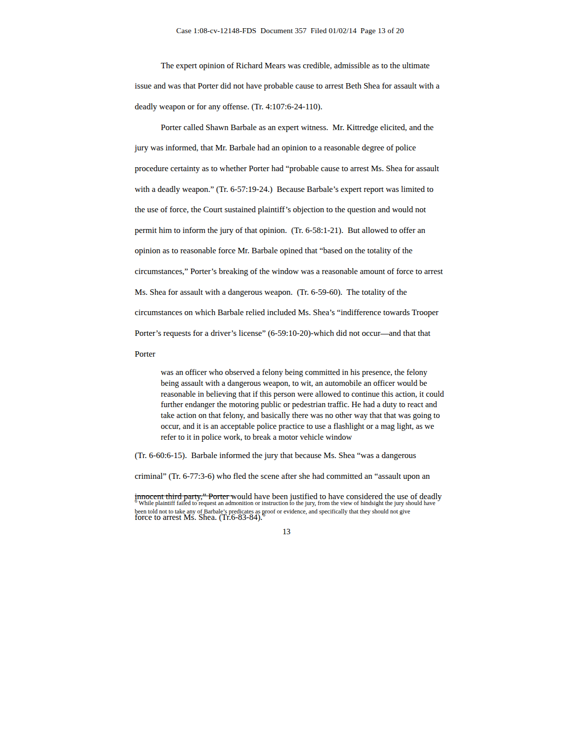Case 1:08-cv-12148-FDS Document 357 Filed 01/02/14 Page 13 of 20
The expert opinion of Richard Mears was credible, admissible as to the ultimate issue and was that Porter did not have probable cause to arrest Beth Shea for assault with a deadly weapon or for any offense. (Tr. 4:107:6-24-110).
Porter called Shawn Barbale as an expert witness. Mr. Kittredge elicited, and the jury was informed, that Mr. Barbale had an opinion to a reasonable degree of police procedure certainty as to whether Porter had “probable cause to arrest Ms. Shea for assault with a deadly weapon.” (Tr. 6-57:19-24.) Because Barbale’s expert report was limited to the use of force, the Court sustained plaintiff’s objection to the question and would not permit him to inform the jury of that opinion. (Tr. 6-58:1-21). But allowed to offer an opinion as to reasonable force Mr. Barbale opined that “based on the totality of the circumstances,” Porter’s breaking of the window was a reasonable amount of force to arrest Ms. Shea for assault with a dangerous weapon. (Tr. 6-59-60). The totality of the circumstances on which Barbale relied included Ms. Shea’s “indifference towards Trooper Porter’s requests for a driver’s license” (6-59:10-20)-which did not occur—and that that Porter
was an officer who observed a felony being committed in his presence, the felony being assault with a dangerous weapon, to wit, an automobile an officer would be reasonable in believing that if this person were allowed to continue this action, it could further endanger the motoring public or pedestrian traffic. He had a duty to react and take action on that felony, and basically there was no other way that that was going to occur, and it is an acceptable police practice to use a flashlight or a mag light, as we refer to it in police work, to break a motor vehicle window
(Tr. 6-60:6-15). Barbale informed the jury that because Ms. Shea “was a dangerous criminal” (Tr. 6-77:3-6) who fled the scene after she had committed an “assault upon an innocent third party,” Porter would have been justified to have considered the use of deadly force to arrest Ms. Shea. (Tr.6-83-84).6
6 While plaintiff failed to request an admonition or instruction to the jury, from the view of hindsight the jury should have been told not to take any of Barbale’s predicates as proof or evidence, and specifically that they should not give
13